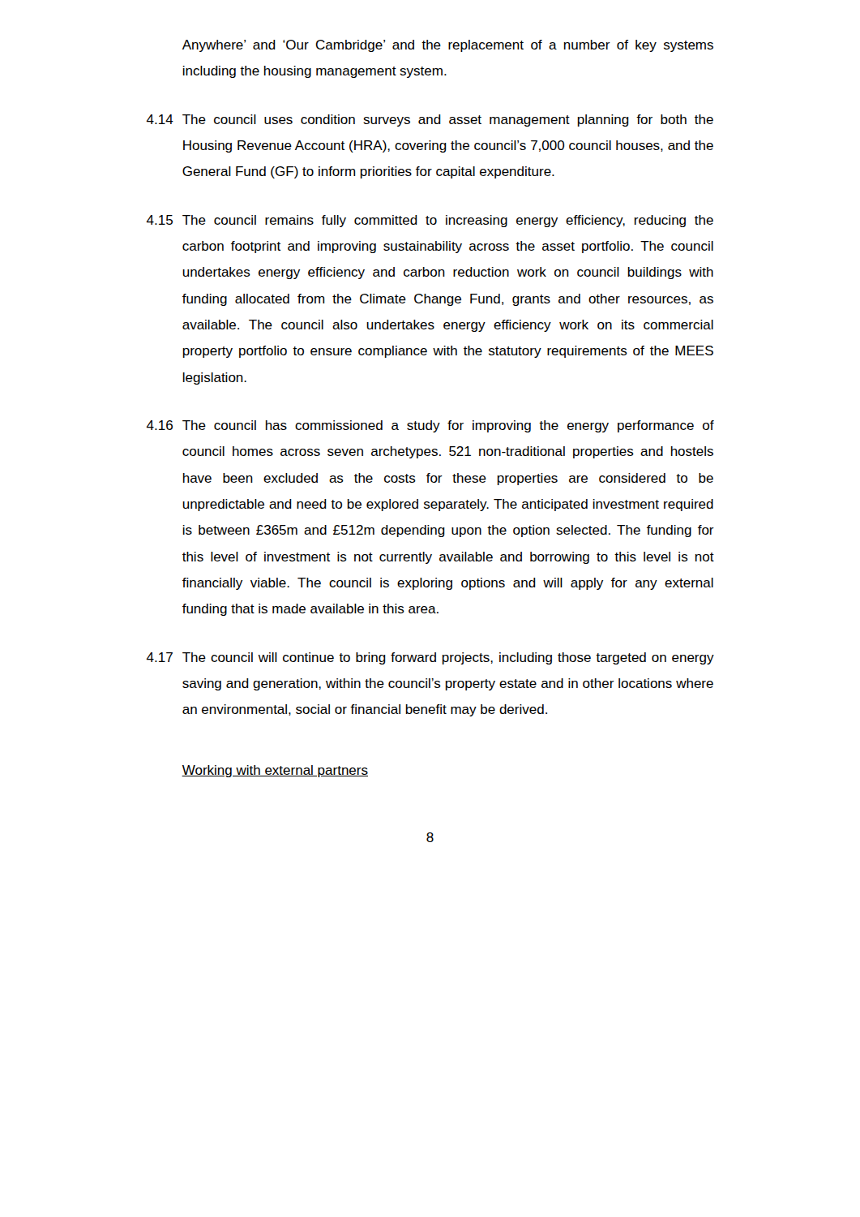Anywhere’ and ‘Our Cambridge’ and the replacement of a number of key systems including the housing management system.
4.14 The council uses condition surveys and asset management planning for both the Housing Revenue Account (HRA), covering the council’s 7,000 council houses, and the General Fund (GF) to inform priorities for capital expenditure.
4.15 The council remains fully committed to increasing energy efficiency, reducing the carbon footprint and improving sustainability across the asset portfolio. The council undertakes energy efficiency and carbon reduction work on council buildings with funding allocated from the Climate Change Fund, grants and other resources, as available. The council also undertakes energy efficiency work on its commercial property portfolio to ensure compliance with the statutory requirements of the MEES legislation.
4.16 The council has commissioned a study for improving the energy performance of council homes across seven archetypes. 521 non-traditional properties and hostels have been excluded as the costs for these properties are considered to be unpredictable and need to be explored separately. The anticipated investment required is between £365m and £512m depending upon the option selected. The funding for this level of investment is not currently available and borrowing to this level is not financially viable. The council is exploring options and will apply for any external funding that is made available in this area.
4.17 The council will continue to bring forward projects, including those targeted on energy saving and generation, within the council’s property estate and in other locations where an environmental, social or financial benefit may be derived.
Working with external partners
8